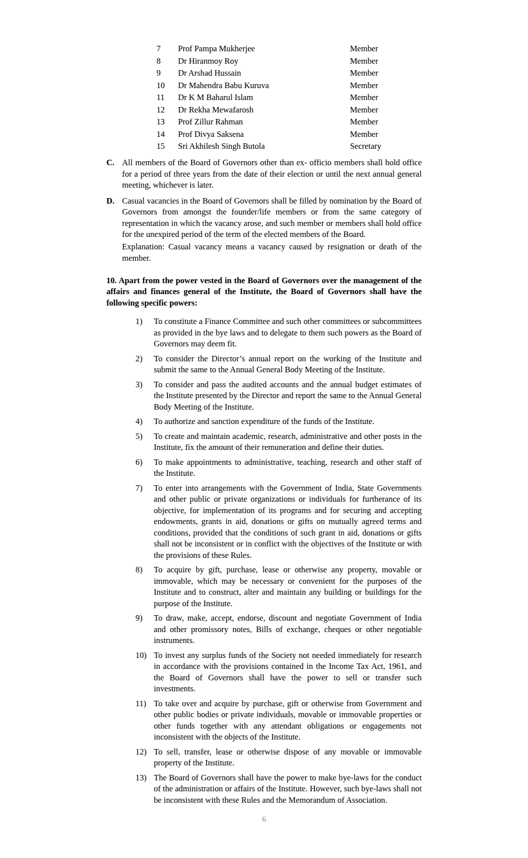| 7 | Prof Pampa Mukherjee | Member |
| 8 | Dr Hiranmoy Roy | Member |
| 9 | Dr Arshad Hussain | Member |
| 10 | Dr Mahendra Babu Kuruva | Member |
| 11 | Dr K M Baharul Islam | Member |
| 12 | Dr Rekha Mewafarosh | Member |
| 13 | Prof Zillur Rahman | Member |
| 14 | Prof Divya Saksena | Member |
| 15 | Sri Akhilesh Singh Butola | Secretary |
C.
All members of the Board of Governors other than ex- officio members shall hold office for a period of three years from the date of their election or until the next annual general meeting, whichever is later.
D.
Casual vacancies in the Board of Governors shall be filled by nomination by the Board of Governors from amongst the founder/life members or from the same category of representation in which the vacancy arose, and such member or members shall hold office for the unexpired period of the term of the elected members of the Board.
Explanation: Casual vacancy means a vacancy caused by resignation or death of the member.
10. Apart from the power vested in the Board of Governors over the management of the affairs and finances general of the Institute, the Board of Governors shall have the following specific powers:
To constitute a Finance Committee and such other committees or subcommittees as provided in the bye laws and to delegate to them such powers as the Board of Governors may deem fit.
To consider the Director’s annual report on the working of the Institute and submit the same to the Annual General Body Meeting of the Institute.
To consider and pass the audited accounts and the annual budget estimates of the Institute presented by the Director and report the same to the Annual General Body Meeting of the Institute.
To authorize and sanction expenditure of the funds of the Institute.
To create and maintain academic, research, administrative and other posts in the Institute, fix the amount of their remuneration and define their duties.
To make appointments to administrative, teaching, research and other staff of the Institute.
To enter into arrangements with the Government of India, State Governments and other public or private organizations or individuals for furtherance of its objective, for implementation of its programs and for securing and accepting endowments, grants in aid, donations or gifts on mutually agreed terms and conditions, provided that the conditions of such grant in aid, donations or gifts shall not be inconsistent or in conflict with the objectives of the Institute or with the provisions of these Rules.
To acquire by gift, purchase, lease or otherwise any property, movable or immovable, which may be necessary or convenient for the purposes of the Institute and to construct, alter and maintain any building or buildings for the purpose of the Institute.
To draw, make, accept, endorse, discount and negotiate Government of India and other promissory notes, Bills of exchange, cheques or other negotiable instruments.
To invest any surplus funds of the Society not needed immediately for research in accordance with the provisions contained in the Income Tax Act, 1961, and the Board of Governors shall have the power to sell or transfer such investments.
To take over and acquire by purchase, gift or otherwise from Government and other public bodies or private individuals, movable or immovable properties or other funds together with any attendant obligations or engagements not inconsistent with the objects of the Institute.
To sell, transfer, lease or otherwise dispose of any movable or immovable property of the Institute.
The Board of Governors shall have the power to make bye-laws for the conduct of the administration or affairs of the Institute. However, such bye-laws shall not be inconsistent with these Rules and the Memorandum of Association.
6